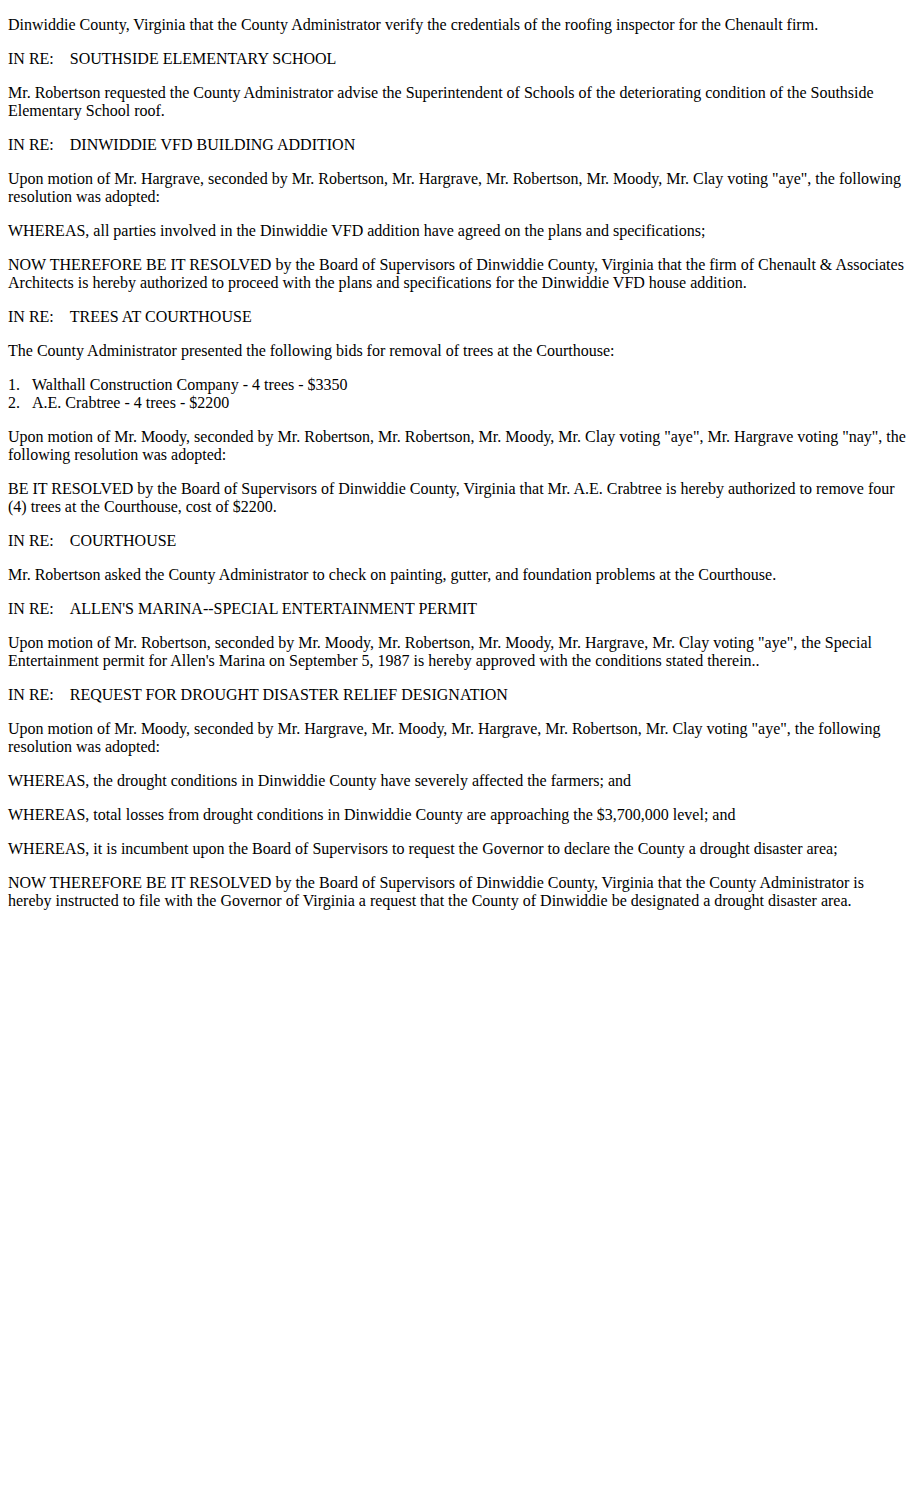Dinwiddie County, Virginia that the County Administrator verify the credentials of the roofing inspector for the Chenault firm.
IN RE: SOUTHSIDE ELEMENTARY SCHOOL
Mr. Robertson requested the County Administrator advise the Superintendent of Schools of the deteriorating condition of the Southside Elementary School roof.
IN RE: DINWIDDIE VFD BUILDING ADDITION
Upon motion of Mr. Hargrave, seconded by Mr. Robertson, Mr. Hargrave, Mr. Robertson, Mr. Moody, Mr. Clay voting "aye", the following resolution was adopted:
WHEREAS, all parties involved in the Dinwiddie VFD addition have agreed on the plans and specifications;
NOW THEREFORE BE IT RESOLVED by the Board of Supervisors of Dinwiddie County, Virginia that the firm of Chenault & Associates Architects is hereby authorized to proceed with the plans and specifications for the Dinwiddie VFD house addition.
IN RE: TREES AT COURTHOUSE
The County Administrator presented the following bids for removal of trees at the Courthouse:
1. Walthall Construction Company - 4 trees - $3350
2. A.E. Crabtree - 4 trees - $2200
Upon motion of Mr. Moody, seconded by Mr. Robertson, Mr. Robertson, Mr. Moody, Mr. Clay voting "aye", Mr. Hargrave voting "nay", the following resolution was adopted:
BE IT RESOLVED by the Board of Supervisors of Dinwiddie County, Virginia that Mr. A.E. Crabtree is hereby authorized to remove four (4) trees at the Courthouse, cost of $2200.
IN RE: COURTHOUSE
Mr. Robertson asked the County Administrator to check on painting, gutter, and foundation problems at the Courthouse.
IN RE: ALLEN'S MARINA--SPECIAL ENTERTAINMENT PERMIT
Upon motion of Mr. Robertson, seconded by Mr. Moody, Mr. Robertson, Mr. Moody, Mr. Hargrave, Mr. Clay voting "aye", the Special Entertainment permit for Allen's Marina on September 5, 1987 is hereby approved with the conditions stated therein..
IN RE: REQUEST FOR DROUGHT DISASTER RELIEF DESIGNATION
Upon motion of Mr. Moody, seconded by Mr. Hargrave, Mr. Moody, Mr. Hargrave, Mr. Robertson, Mr. Clay voting "aye", the following resolution was adopted:
WHEREAS, the drought conditions in Dinwiddie County have severely affected the farmers; and
WHEREAS, total losses from drought conditions in Dinwiddie County are approaching the $3,700,000 level; and
WHEREAS, it is incumbent upon the Board of Supervisors to request the Governor to declare the County a drought disaster area;
NOW THEREFORE BE IT RESOLVED by the Board of Supervisors of Dinwiddie County, Virginia that the County Administrator is hereby instructed to file with the Governor of Virginia a request that the County of Dinwiddie be designated a drought disaster area.